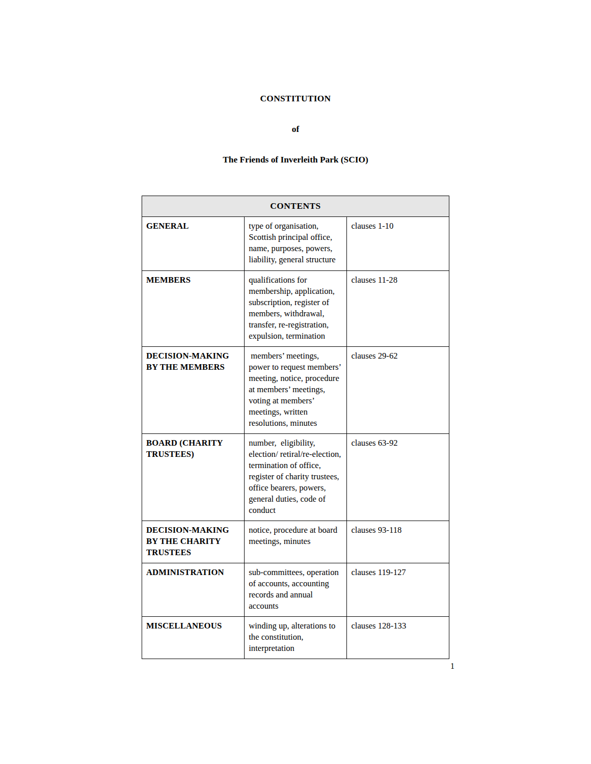CONSTITUTION
of
The Friends of Inverleith Park (SCIO)
| CONTENTS |
| --- |
| GENERAL | type of organisation, Scottish principal office, name, purposes, powers, liability, general structure | clauses 1-10 |
| MEMBERS | qualifications for membership, application, subscription, register of members, withdrawal, transfer, re-registration, expulsion, termination | clauses 11-28 |
| DECISION-MAKING BY THE MEMBERS | members’ meetings, power to request members’ meeting, notice, procedure at members’ meetings, voting at members’ meetings, written resolutions, minutes | clauses 29-62 |
| BOARD (CHARITY TRUSTEES) | number, eligibility, election/ retiral/re-election, termination of office, register of charity trustees, office bearers, powers, general duties, code of conduct | clauses 63-92 |
| DECISION-MAKING BY THE CHARITY TRUSTEES | notice, procedure at board meetings, minutes | clauses 93-118 |
| ADMINISTRATION | sub-committees, operation of accounts, accounting records and annual accounts | clauses 119-127 |
| MISCELLANEOUS | winding up, alterations to the constitution, interpretation | clauses 128-133 |
1